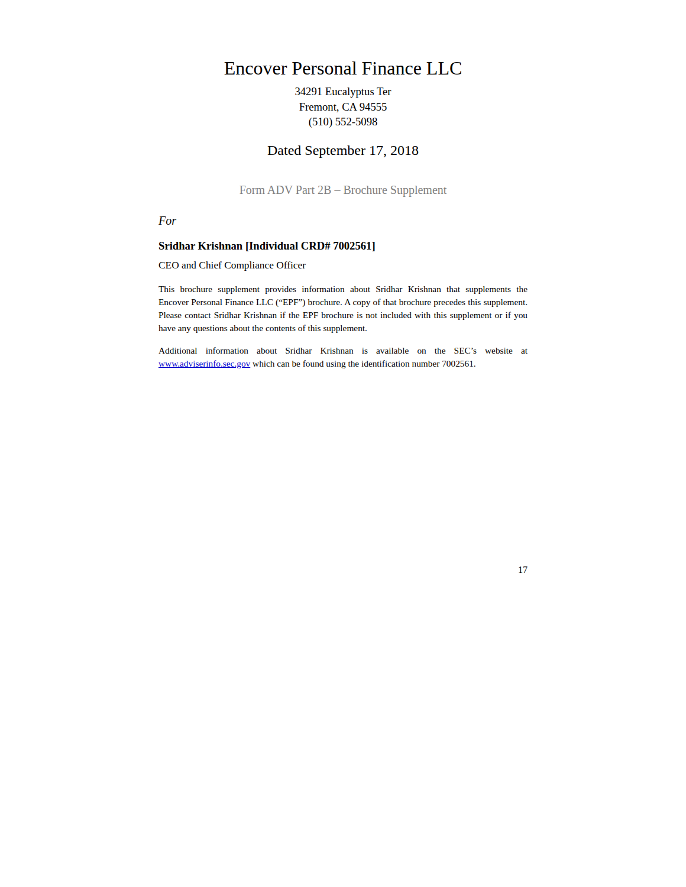Encover Personal Finance LLC
34291 Eucalyptus Ter
Fremont, CA 94555
(510) 552-5098
Dated September 17, 2018
Form ADV Part 2B – Brochure Supplement
For
Sridhar Krishnan [Individual CRD# 7002561]
CEO and Chief Compliance Officer
This brochure supplement provides information about Sridhar Krishnan that supplements the Encover Personal Finance LLC (“EPF”) brochure. A copy of that brochure precedes this supplement. Please contact Sridhar Krishnan if the EPF brochure is not included with this supplement or if you have any questions about the contents of this supplement.
Additional information about Sridhar Krishnan is available on the SEC’s website at www.adviserinfo.sec.gov which can be found using the identification number 7002561.
17